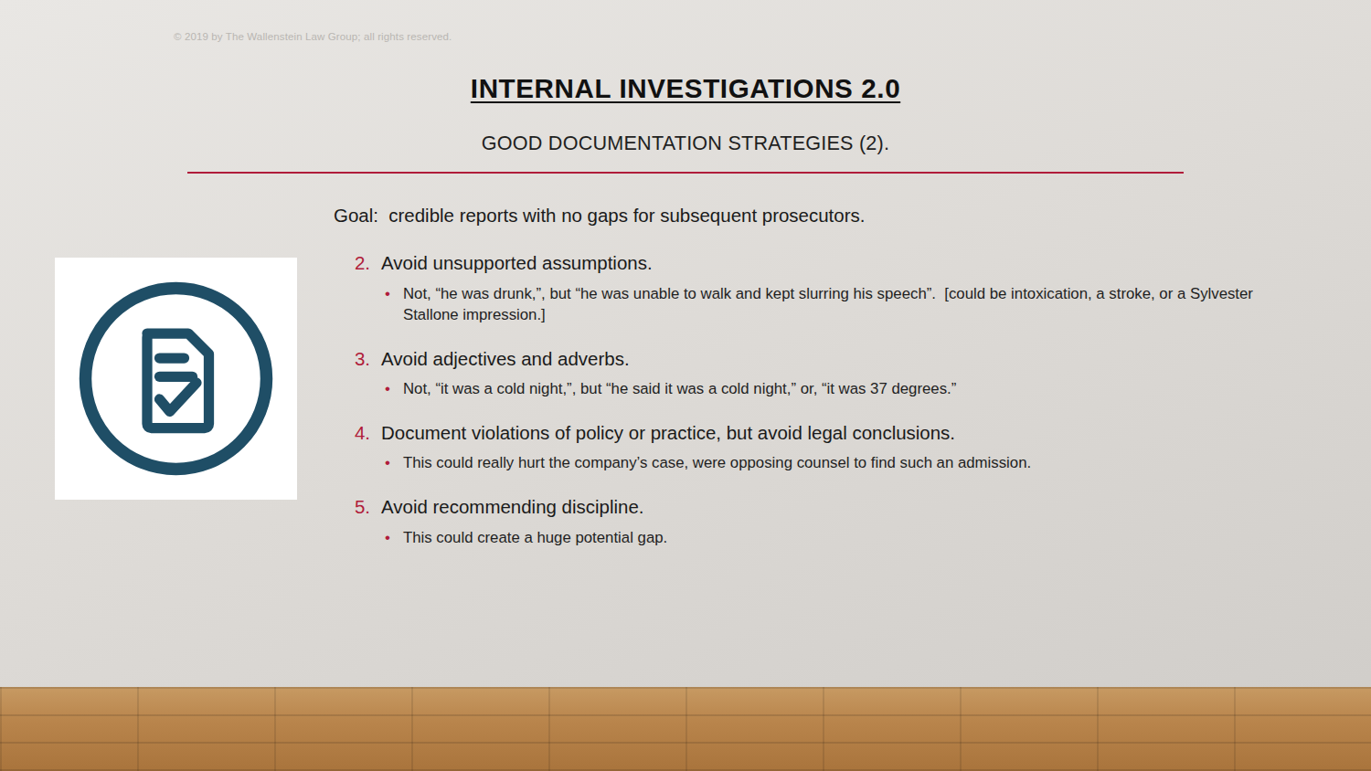© 2019 by The Wallenstein Law Group; all rights reserved.
INTERNAL INVESTIGATIONS 2.0
GOOD DOCUMENTATION STRATEGIES (2).
Goal: credible reports with no gaps for subsequent prosecutors.
Avoid unsupported assumptions.
Not, “he was drunk,”, but “he was unable to walk and kept slurring his speech”. [could be intoxication, a stroke, or a Sylvester Stallone impression.]
Avoid adjectives and adverbs.
Not, “it was a cold night,”, but “he said it was a cold night,” or, “it was 37 degrees.”
Document violations of policy or practice, but avoid legal conclusions.
This could really hurt the company’s case, were opposing counsel to find such an admission.
Avoid recommending discipline.
This could create a huge potential gap.